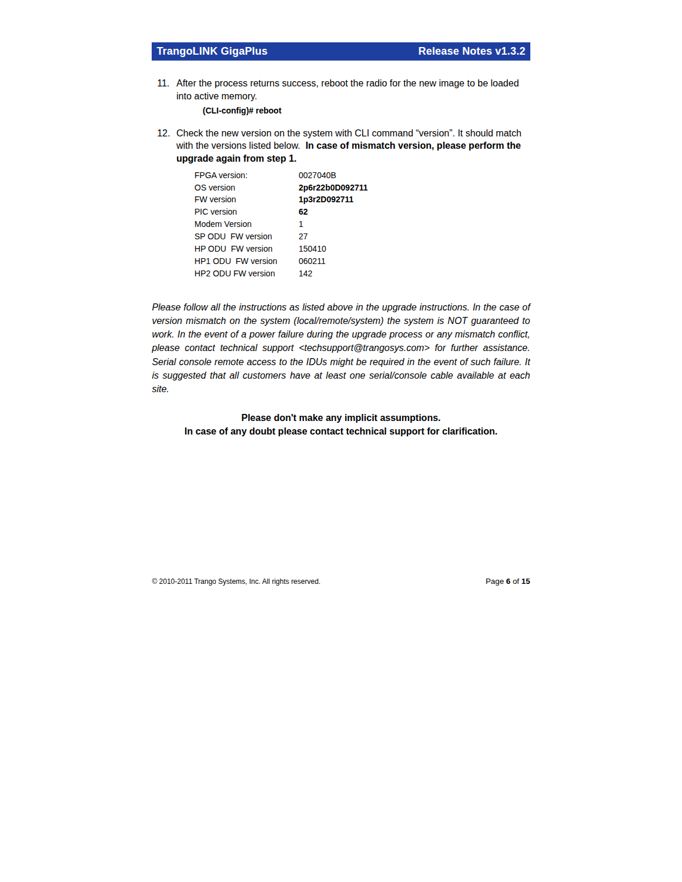TrangoLINK GigaPlus Release Notes v1.3.2
11. After the process returns success, reboot the radio for the new image to be loaded into active memory.
(CLI-config)# reboot
12. Check the new version on the system with CLI command “version”. It should match with the versions listed below. In case of mismatch version, please perform the upgrade again from step 1.
| FPGA version: | 0027040B |
| OS version | 2p6r22b0D092711 |
| FW version | 1p3r2D092711 |
| PIC version | 62 |
| Modem Version | 1 |
| SP ODU FW version | 27 |
| HP ODU FW version | 150410 |
| HP1 ODU FW version | 060211 |
| HP2 ODU FW version | 142 |
Please follow all the instructions as listed above in the upgrade instructions. In the case of version mismatch on the system (local/remote/system) the system is NOT guaranteed to work. In the event of a power failure during the upgrade process or any mismatch conflict, please contact technical support <techsupport@trangosys.com> for further assistance. Serial console remote access to the IDUs might be required in the event of such failure. It is suggested that all customers have at least one serial/console cable available at each site.
Please don't make any implicit assumptions.
In case of any doubt please contact technical support for clarification.
© 2010-2011 Trango Systems, Inc. All rights reserved. Page 6 of 15